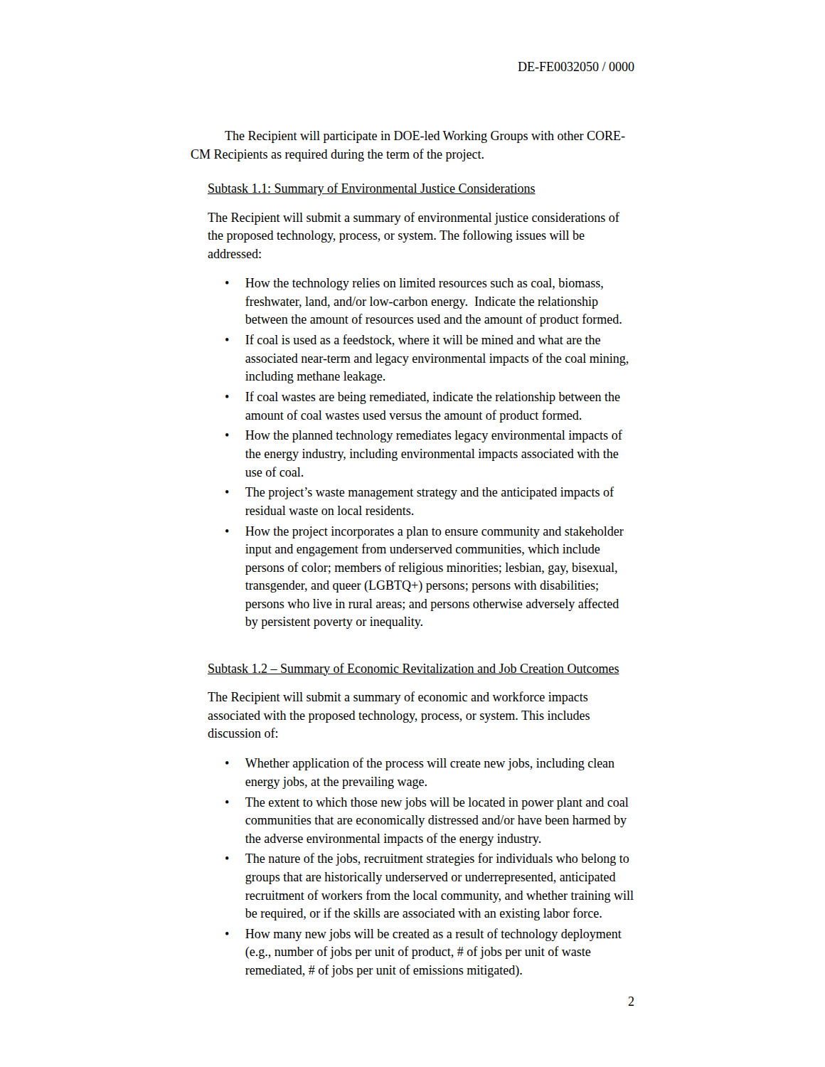DE-FE0032050 / 0000
The Recipient will participate in DOE-led Working Groups with other CORE-CM Recipients as required during the term of the project.
Subtask 1.1: Summary of Environmental Justice Considerations
The Recipient will submit a summary of environmental justice considerations of the proposed technology, process, or system. The following issues will be addressed:
How the technology relies on limited resources such as coal, biomass, freshwater, land, and/or low-carbon energy. Indicate the relationship between the amount of resources used and the amount of product formed.
If coal is used as a feedstock, where it will be mined and what are the associated near-term and legacy environmental impacts of the coal mining, including methane leakage.
If coal wastes are being remediated, indicate the relationship between the amount of coal wastes used versus the amount of product formed.
How the planned technology remediates legacy environmental impacts of the energy industry, including environmental impacts associated with the use of coal.
The project’s waste management strategy and the anticipated impacts of residual waste on local residents.
How the project incorporates a plan to ensure community and stakeholder input and engagement from underserved communities, which include persons of color; members of religious minorities; lesbian, gay, bisexual, transgender, and queer (LGBTQ+) persons; persons with disabilities; persons who live in rural areas; and persons otherwise adversely affected by persistent poverty or inequality.
Subtask 1.2 – Summary of Economic Revitalization and Job Creation Outcomes
The Recipient will submit a summary of economic and workforce impacts associated with the proposed technology, process, or system. This includes discussion of:
Whether application of the process will create new jobs, including clean energy jobs, at the prevailing wage.
The extent to which those new jobs will be located in power plant and coal communities that are economically distressed and/or have been harmed by the adverse environmental impacts of the energy industry.
The nature of the jobs, recruitment strategies for individuals who belong to groups that are historically underserved or underrepresented, anticipated recruitment of workers from the local community, and whether training will be required, or if the skills are associated with an existing labor force.
How many new jobs will be created as a result of technology deployment (e.g., number of jobs per unit of product, # of jobs per unit of waste remediated, # of jobs per unit of emissions mitigated).
2